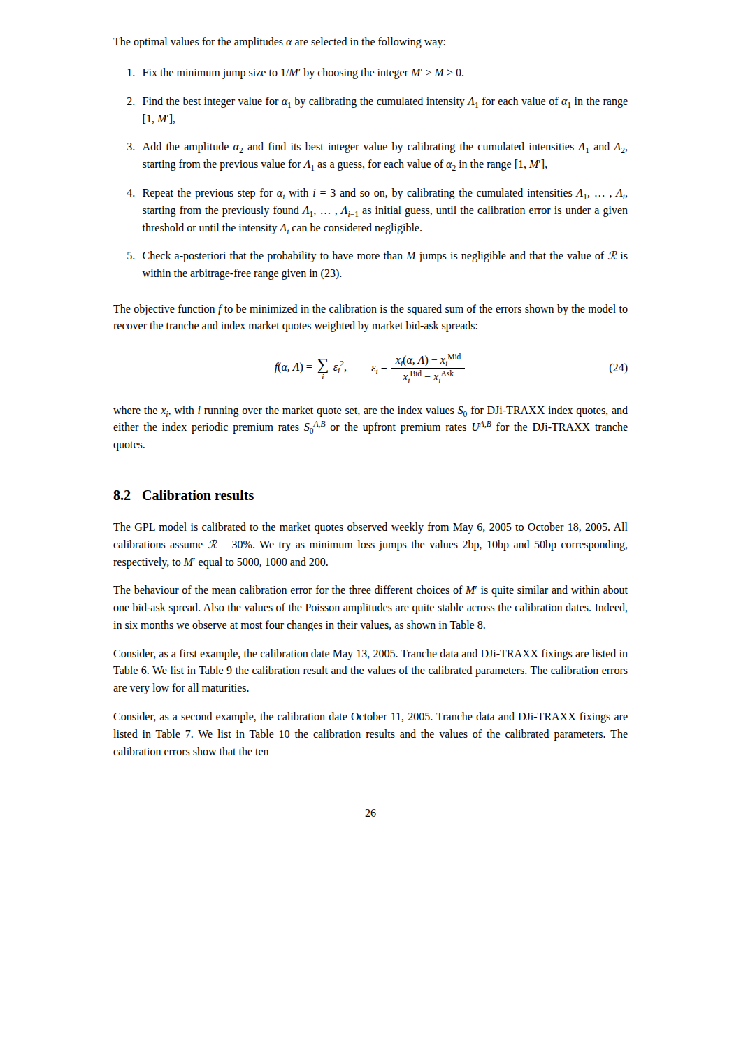The optimal values for the amplitudes α are selected in the following way:
Fix the minimum jump size to 1/M′ by choosing the integer M′ ≥ M > 0.
Find the best integer value for α1 by calibrating the cumulated intensity Λ1 for each value of α1 in the range [1, M′],
Add the amplitude α2 and find its best integer value by calibrating the cumulated intensities Λ1 and Λ2, starting from the previous value for Λ1 as a guess, for each value of α2 in the range [1, M′],
Repeat the previous step for αi with i = 3 and so on, by calibrating the cumulated intensities Λ1, … , Λi, starting from the previously found Λ1, … , Λi−1 as initial guess, until the calibration error is under a given threshold or until the intensity Λi can be considered negligible.
Check a-posteriori that the probability to have more than M jumps is negligible and that the value of ℛ is within the arbitrage-free range given in (23).
The objective function f to be minimized in the calibration is the squared sum of the errors shown by the model to recover the tranche and index market quotes weighted by market bid-ask spreads:
f(α, Λ) = ∑i εi2, εi = xi(α, Λ) − xiMid xiBid − xiAsk
(24)
where the xi, with i running over the market quote set, are the index values S0 for DJi-TRAXX index quotes, and either the index periodic premium rates S0A,B or the upfront premium rates UA,B for the DJi-TRAXX tranche quotes.
8.2 Calibration results
The GPL model is calibrated to the market quotes observed weekly from May 6, 2005 to October 18, 2005. All calibrations assume ℛ = 30%. We try as minimum loss jumps the values 2bp, 10bp and 50bp corresponding, respectively, to M′ equal to 5000, 1000 and 200.
The behaviour of the mean calibration error for the three different choices of M′ is quite similar and within about one bid-ask spread. Also the values of the Poisson amplitudes are quite stable across the calibration dates. Indeed, in six months we observe at most four changes in their values, as shown in Table 8.
Consider, as a first example, the calibration date May 13, 2005. Tranche data and DJi-TRAXX fixings are listed in Table 6. We list in Table 9 the calibration result and the values of the calibrated parameters. The calibration errors are very low for all maturities.
Consider, as a second example, the calibration date October 11, 2005. Tranche data and DJi-TRAXX fixings are listed in Table 7. We list in Table 10 the calibration results and the values of the calibrated parameters. The calibration errors show that the ten
26